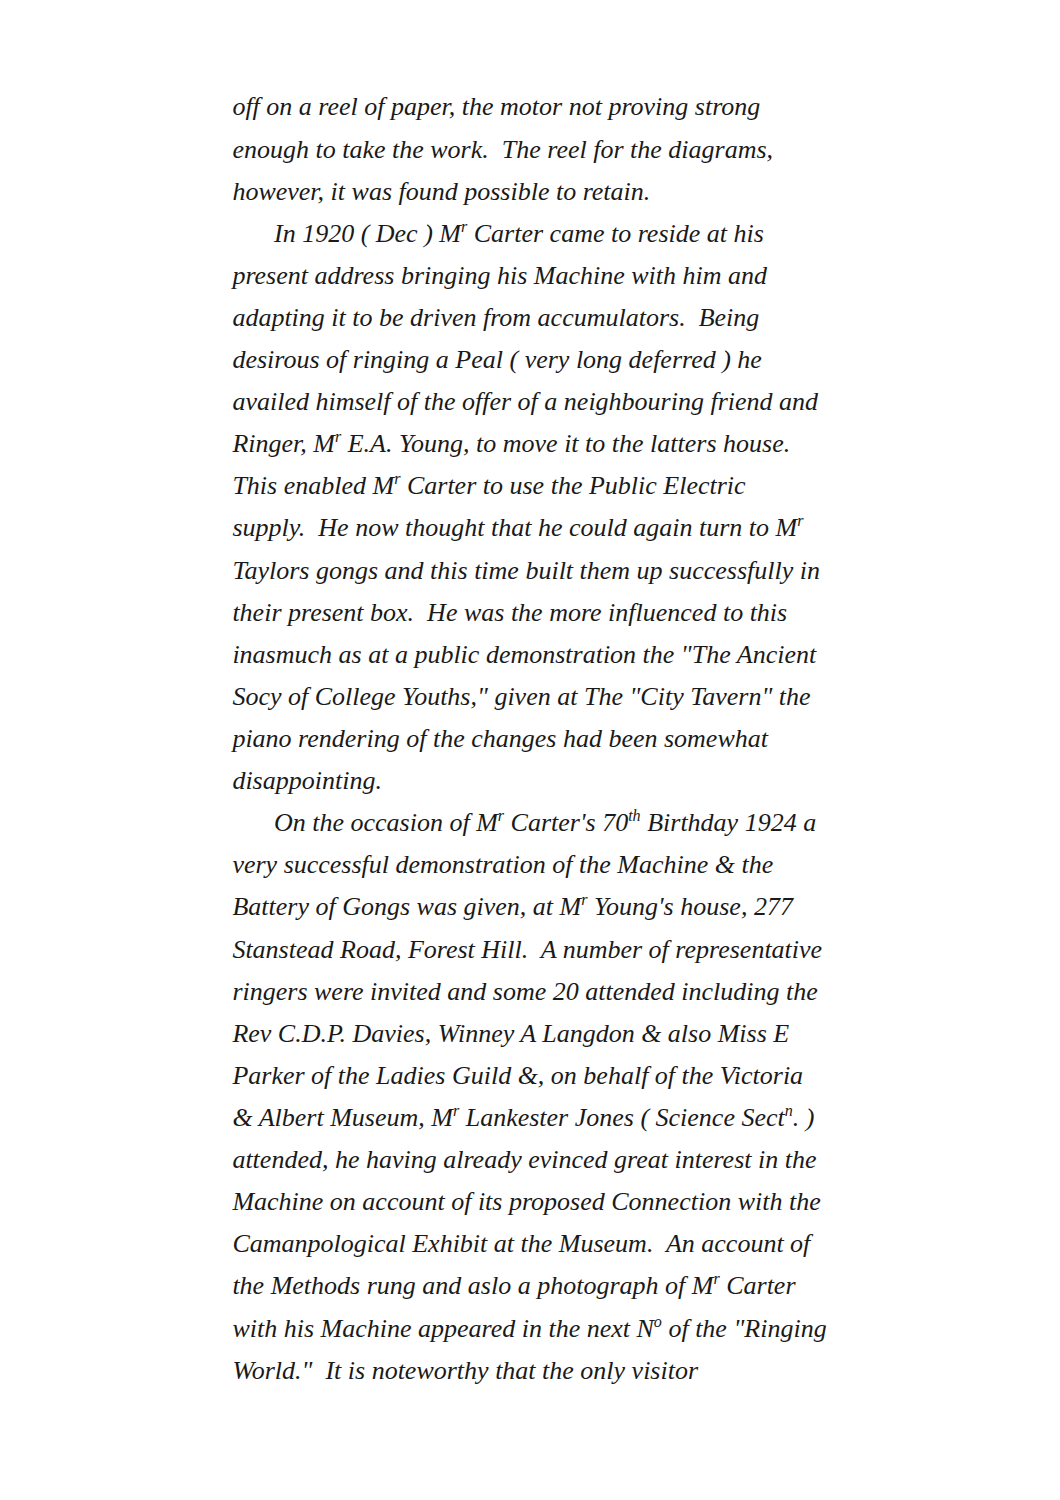off on a reel of paper, the motor not proving strong enough to take the work. The reel for the diagrams, however, it was found possible to retain.
In 1920 ( Dec ) Mr Carter came to reside at his present address bringing his Machine with him and adapting it to be driven from accumulators. Being desirous of ringing a Peal ( very long deferred ) he availed himself of the offer of a neighbouring friend and Ringer, Mr E.A. Young, to move it to the latters house. This enabled Mr Carter to use the Public Electric supply. He now thought that he could again turn to Mr Taylors gongs and this time built them up successfully in their present box. He was the more influenced to this inasmuch as at a public demonstration the "The Ancient Socy of College Youths," given at The "City Tavern" the piano rendering of the changes had been somewhat disappointing.
On the occasion of Mr Carter's 70th Birthday 1924 a very successful demonstration of the Machine & the Battery of Gongs was given, at Mr Young's house, 277 Stanstead Road, Forest Hill. A number of representative ringers were invited and some 20 attended including the Rev C.D.P. Davies, Winney A Langdon & also Miss E Parker of the Ladies Guild &, on behalf of the Victoria & Albert Museum, Mr Lankester Jones ( Science Sectn. ) attended, he having already evinced great interest in the Machine on account of its proposed Connection with the Camanpological Exhibit at the Museum. An account of the Methods rung and aslo a photograph of Mr Carter with his Machine appeared in the next No of the "Ringing World." It is noteworthy that the only visitor